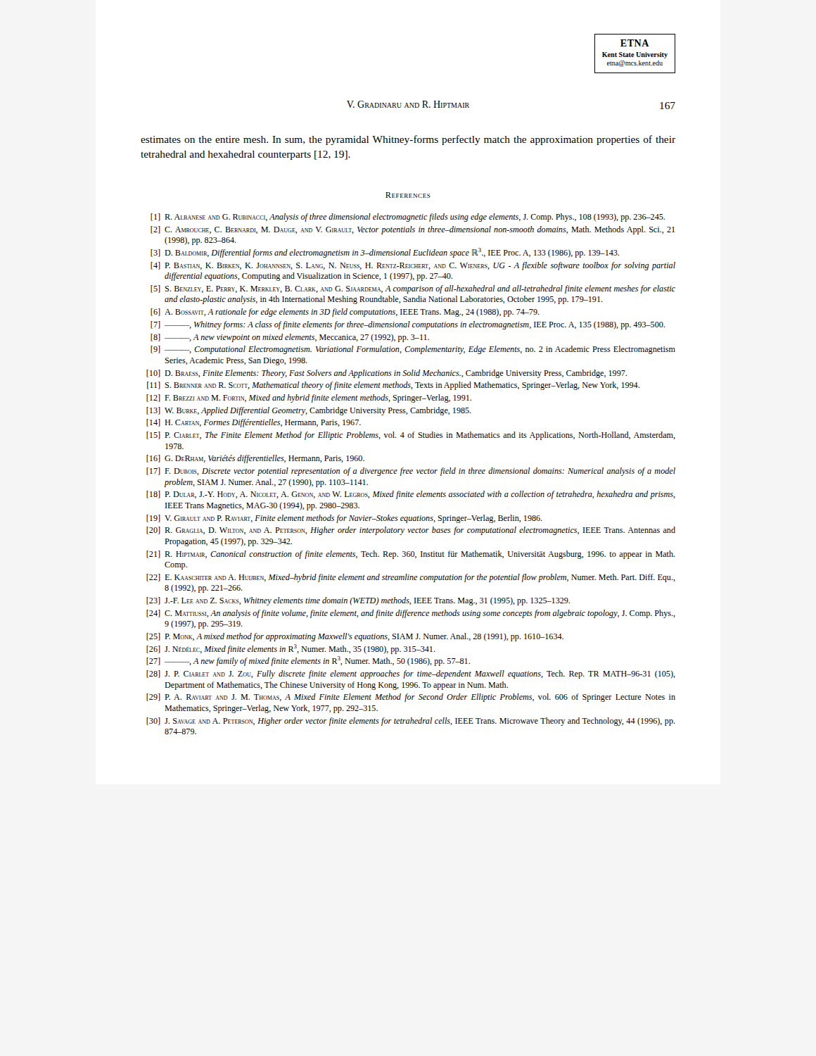ETNA Kent State University etna@mcs.kent.edu
V. Gradinaru and R. Hiptmair 167
estimates on the entire mesh. In sum, the pyramidal Whitney-forms perfectly match the approximation properties of their tetrahedral and hexahedral counterparts [12, 19].
References
[1] R. Albanese and G. Rubinacci, Analysis of three dimensional electromagnetic fileds using edge elements, J. Comp. Phys., 108 (1993), pp. 236–245.
[2] C. Amrouche, C. Bernardi, M. Dauge, and V. Girault, Vector potentials in three–dimensional non-smooth domains, Math. Methods Appl. Sci., 21 (1998), pp. 823–864.
[3] D. Baldomir, Differential forms and electromagnetism in 3–dimensional Euclidean space ℝ3., IEE Proc. A, 133 (1986), pp. 139–143.
[4] P. Bastian, K. Birken, K. Johannsen, S. Lang, N. Neuss, H. Rentz-Reichert, and C. Wieners, UG - A flexible software toolbox for solving partial differential equations, Computing and Visualization in Science, 1 (1997), pp. 27–40.
[5] S. Benzley, E. Perry, K. Merkley, B. Clark, and G. Sjaardema, A comparison of all-hexahedral and all-tetrahedral finite element meshes for elastic and elasto-plastic analysis, in 4th International Meshing Roundtable, Sandia National Laboratories, October 1995, pp. 179–191.
[6] A. Bossavit, A rationale for edge elements in 3D field computations, IEEE Trans. Mag., 24 (1988), pp. 74–79.
[7] ———, Whitney forms: A class of finite elements for three–dimensional computations in electromagnetism, IEE Proc. A, 135 (1988), pp. 493–500.
[8] ———, A new viewpoint on mixed elements, Meccanica, 27 (1992), pp. 3–11.
[9] ———, Computational Electromagnetism. Variational Formulation, Complementarity, Edge Elements, no. 2 in Academic Press Electromagnetism Series, Academic Press, San Diego, 1998.
[10] D. Braess, Finite Elements: Theory, Fast Solvers and Applications in Solid Mechanics., Cambridge University Press, Cambridge, 1997.
[11] S. Brenner and R. Scott, Mathematical theory of finite element methods, Texts in Applied Mathematics, Springer–Verlag, New York, 1994.
[12] F. Brezzi and M. Fortin, Mixed and hybrid finite element methods, Springer–Verlag, 1991.
[13] W. Burke, Applied Differential Geometry, Cambridge University Press, Cambridge, 1985.
[14] H. Cartan, Formes Différentielles, Hermann, Paris, 1967.
[15] P. Ciarlet, The Finite Element Method for Elliptic Problems, vol. 4 of Studies in Mathematics and its Applications, North-Holland, Amsterdam, 1978.
[16] G. DeRham, Variétés differentielles, Hermann, Paris, 1960.
[17] F. Dubois, Discrete vector potential representation of a divergence free vector field in three dimensional domains: Numerical analysis of a model problem, SIAM J. Numer. Anal., 27 (1990), pp. 1103–1141.
[18] P. Dular, J.-Y. Hody, A. Nicolet, A. Genon, and W. Legros, Mixed finite elements associated with a collection of tetrahedra, hexahedra and prisms, IEEE Trans Magnetics, MAG-30 (1994), pp. 2980–2983.
[19] V. Girault and P. Raviart, Finite element methods for Navier–Stokes equations, Springer–Verlag, Berlin, 1986.
[20] R. Graglia, D. Wilton, and A. Peterson, Higher order interpolatory vector bases for computational electromagnetics, IEEE Trans. Antennas and Propagation, 45 (1997), pp. 329–342.
[21] R. Hiptmair, Canonical construction of finite elements, Tech. Rep. 360, Institut für Mathematik, Universität Augsburg, 1996. to appear in Math. Comp.
[22] E. Kaaschiter and A. Huijben, Mixed–hybrid finite element and streamline computation for the potential flow problem, Numer. Meth. Part. Diff. Equ., 8 (1992), pp. 221–266.
[23] J.-F. Lee and Z. Sacks, Whitney elements time domain (WETD) methods, IEEE Trans. Mag., 31 (1995), pp. 1325–1329.
[24] C. Mattiussi, An analysis of finite volume, finite element, and finite difference methods using some concepts from algebraic topology, J. Comp. Phys., 9 (1997), pp. 295–319.
[25] P. Monk, A mixed method for approximating Maxwell's equations, SIAM J. Numer. Anal., 28 (1991), pp. 1610–1634.
[26] J. Nédélec, Mixed finite elements in R3, Numer. Math., 35 (1980), pp. 315–341.
[27] ———, A new family of mixed finite elements in R3, Numer. Math., 50 (1986), pp. 57–81.
[28] J. P. Ciarlet and J. Zou, Fully discrete finite element approaches for time–dependent Maxwell equations, Tech. Rep. TR MATH–96-31 (105), Department of Mathematics, The Chinese University of Hong Kong, 1996. To appear in Num. Math.
[29] P. A. Raviart and J. M. Thomas, A Mixed Finite Element Method for Second Order Elliptic Problems, vol. 606 of Springer Lecture Notes in Mathematics, Springer–Verlag, New York, 1977, pp. 292–315.
[30] J. Savage and A. Peterson, Higher order vector finite elements for tetrahedral cells, IEEE Trans. Microwave Theory and Technology, 44 (1996), pp. 874–879.